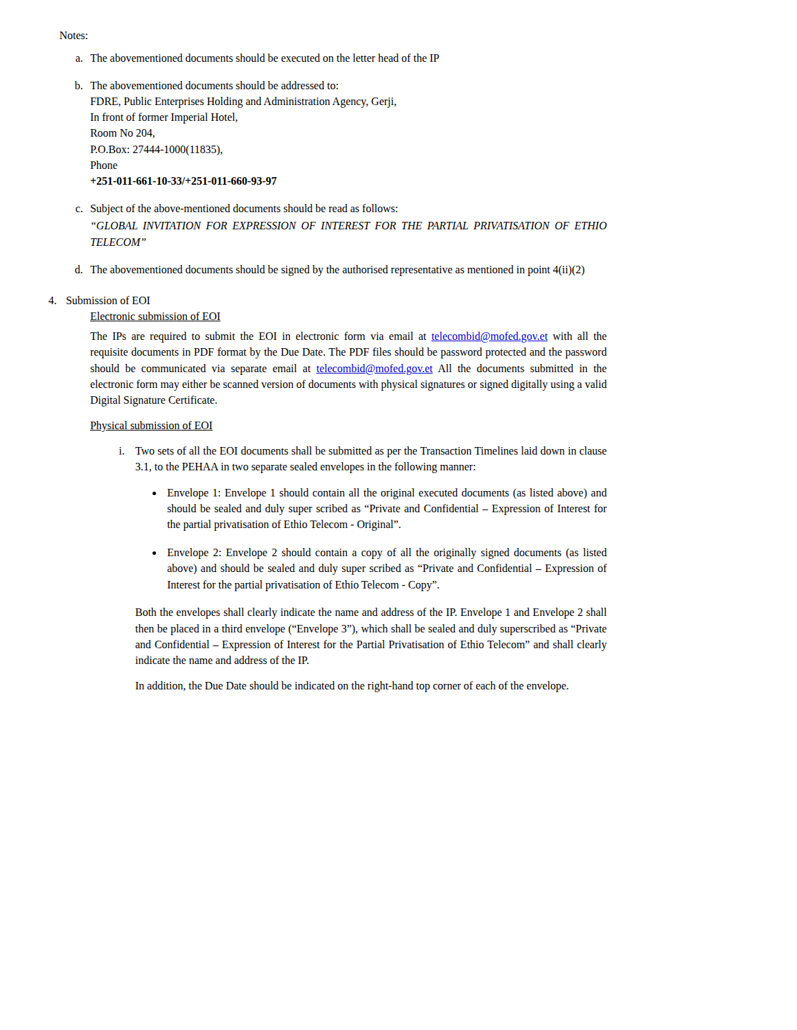Notes:
The abovementioned documents should be executed on the letter head of the IP
The abovementioned documents should be addressed to:
FDRE, Public Enterprises Holding and Administration Agency, Gerji, In front of former Imperial Hotel, Room No 204, P.O.Box: 27444-1000(11835), Phone +251-011-661-10-33/+251-011-660-93-97
Subject of the above-mentioned documents should be read as follows: “GLOBAL INVITATION FOR EXPRESSION OF INTEREST FOR THE PARTIAL PRIVATISATION OF ETHIO TELECOM”
The abovementioned documents should be signed by the authorised representative as mentioned in point 4(ii)(2)
Submission of EOI
Electronic submission of EOI
The IPs are required to submit the EOI in electronic form via email at telecombid@mofed.gov.et with all the requisite documents in PDF format by the Due Date. The PDF files should be password protected and the password should be communicated via separate email at telecombid@mofed.gov.et All the documents submitted in the electronic form may either be scanned version of documents with physical signatures or signed digitally using a valid Digital Signature Certificate.
Physical submission of EOI
Two sets of all the EOI documents shall be submitted as per the Transaction Timelines laid down in clause 3.1, to the PEHAA in two separate sealed envelopes in the following manner:
Envelope 1: Envelope 1 should contain all the original executed documents (as listed above) and should be sealed and duly super scribed as “Private and Confidential – Expression of Interest for the partial privatisation of Ethio Telecom - Original”.
Envelope 2: Envelope 2 should contain a copy of all the originally signed documents (as listed above) and should be sealed and duly super scribed as “Private and Confidential – Expression of Interest for the partial privatisation of Ethio Telecom - Copy”.
Both the envelopes shall clearly indicate the name and address of the IP. Envelope 1 and Envelope 2 shall then be placed in a third envelope (“Envelope 3”), which shall be sealed and duly superscribed as “Private and Confidential – Expression of Interest for the Partial Privatisation of Ethio Telecom” and shall clearly indicate the name and address of the IP.
In addition, the Due Date should be indicated on the right-hand top corner of each of the envelope.